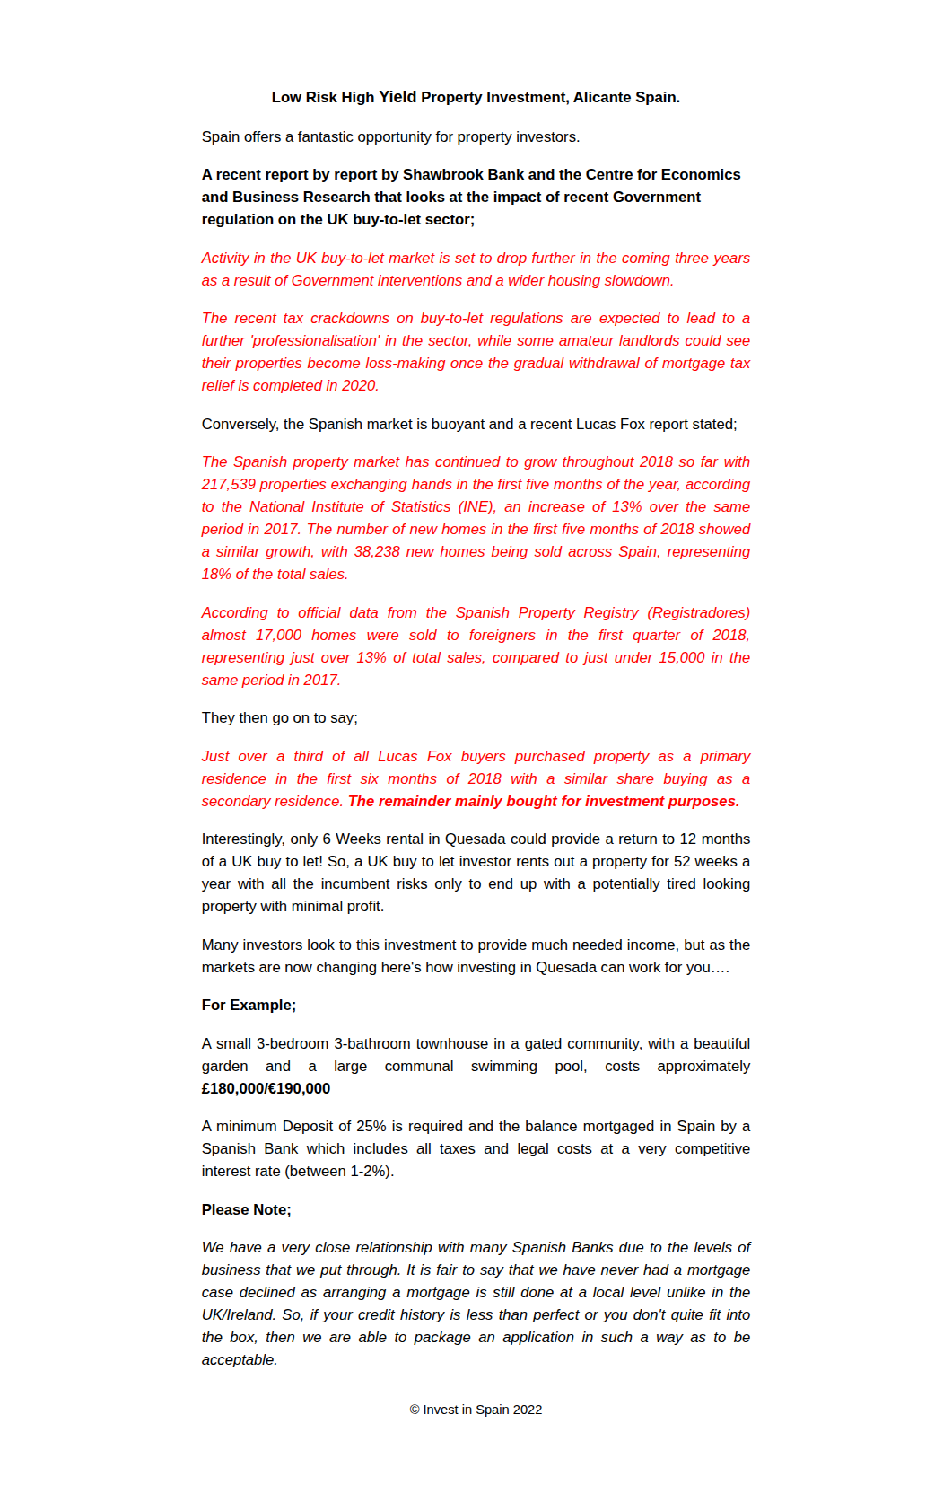Low Risk High Yield Property Investment, Alicante Spain.
Spain offers a fantastic opportunity for property investors.
A recent report by report by Shawbrook Bank and the Centre for Economics and Business Research that looks at the impact of recent Government regulation on the UK buy-to-let sector;
Activity in the UK buy-to-let market is set to drop further in the coming three years as a result of Government interventions and a wider housing slowdown.
The recent tax crackdowns on buy-to-let regulations are expected to lead to a further 'professionalisation' in the sector, while some amateur landlords could see their properties become loss-making once the gradual withdrawal of mortgage tax relief is completed in 2020.
Conversely, the Spanish market is buoyant and a recent Lucas Fox report stated;
The Spanish property market has continued to grow throughout 2018 so far with 217,539 properties exchanging hands in the first five months of the year, according to the National Institute of Statistics (INE), an increase of 13% over the same period in 2017. The number of new homes in the first five months of 2018 showed a similar growth, with 38,238 new homes being sold across Spain, representing 18% of the total sales.
According to official data from the Spanish Property Registry (Registradores) almost 17,000 homes were sold to foreigners in the first quarter of 2018, representing just over 13% of total sales, compared to just under 15,000 in the same period in 2017.
They then go on to say;
Just over a third of all Lucas Fox buyers purchased property as a primary residence in the first six months of 2018 with a similar share buying as a secondary residence. The remainder mainly bought for investment purposes.
Interestingly, only 6 Weeks rental in Quesada could provide a return to 12 months of a UK buy to let! So, a UK buy to let investor rents out a property for 52 weeks a year with all the incumbent risks only to end up with a potentially tired looking property with minimal profit.
Many investors look to this investment to provide much needed income, but as the markets are now changing here's how investing in Quesada can work for you….
For Example;
A small 3-bedroom 3-bathroom townhouse in a gated community, with a beautiful garden and a large communal swimming pool, costs approximately £180,000/€190,000
A minimum Deposit of 25% is required and the balance mortgaged in Spain by a Spanish Bank which includes all taxes and legal costs at a very competitive interest rate (between 1-2%).
Please Note;
We have a very close relationship with many Spanish Banks due to the levels of business that we put through. It is fair to say that we have never had a mortgage case declined as arranging a mortgage is still done at a local level unlike in the UK/Ireland. So, if your credit history is less than perfect or you don't quite fit into the box, then we are able to package an application in such a way as to be acceptable.
© Invest in Spain 2022